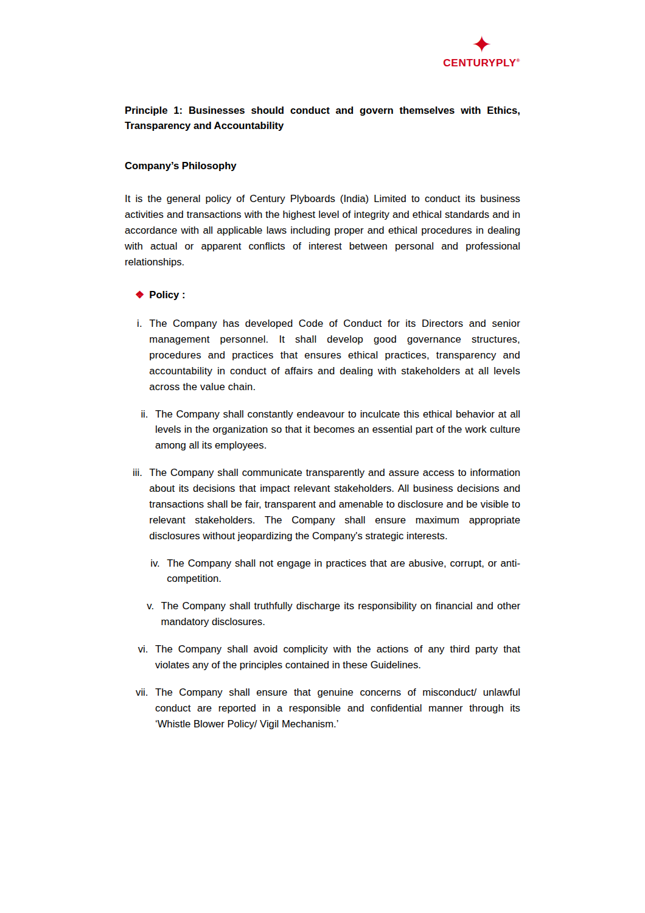✦ CENTURYPLY®
Principle 1: Businesses should conduct and govern themselves with Ethics, Transparency and Accountability
Company’s Philosophy
It is the general policy of Century Plyboards (India) Limited to conduct its business activities and transactions with the highest level of integrity and ethical standards and in accordance with all applicable laws including proper and ethical procedures in dealing with actual or apparent conflicts of interest between personal and professional relationships.
❖Policy :
The Company has developed Code of Conduct for its Directors and senior management personnel. It shall develop good governance structures, procedures and practices that ensures ethical practices, transparency and accountability in conduct of affairs and dealing with stakeholders at all levels across the value chain.
The Company shall constantly endeavour to inculcate this ethical behavior at all levels in the organization so that it becomes an essential part of the work culture among all its employees.
The Company shall communicate transparently and assure access to information about its decisions that impact relevant stakeholders. All business decisions and transactions shall be fair, transparent and amenable to disclosure and be visible to relevant stakeholders. The Company shall ensure maximum appropriate disclosures without jeopardizing the Company's strategic interests.
The Company shall not engage in practices that are abusive, corrupt, or anti-competition.
The Company shall truthfully discharge its responsibility on financial and other mandatory disclosures.
The Company shall avoid complicity with the actions of any third party that violates any of the principles contained in these Guidelines.
The Company shall ensure that genuine concerns of misconduct/ unlawful conduct are reported in a responsible and confidential manner through its ‘Whistle Blower Policy/ Vigil Mechanism.’